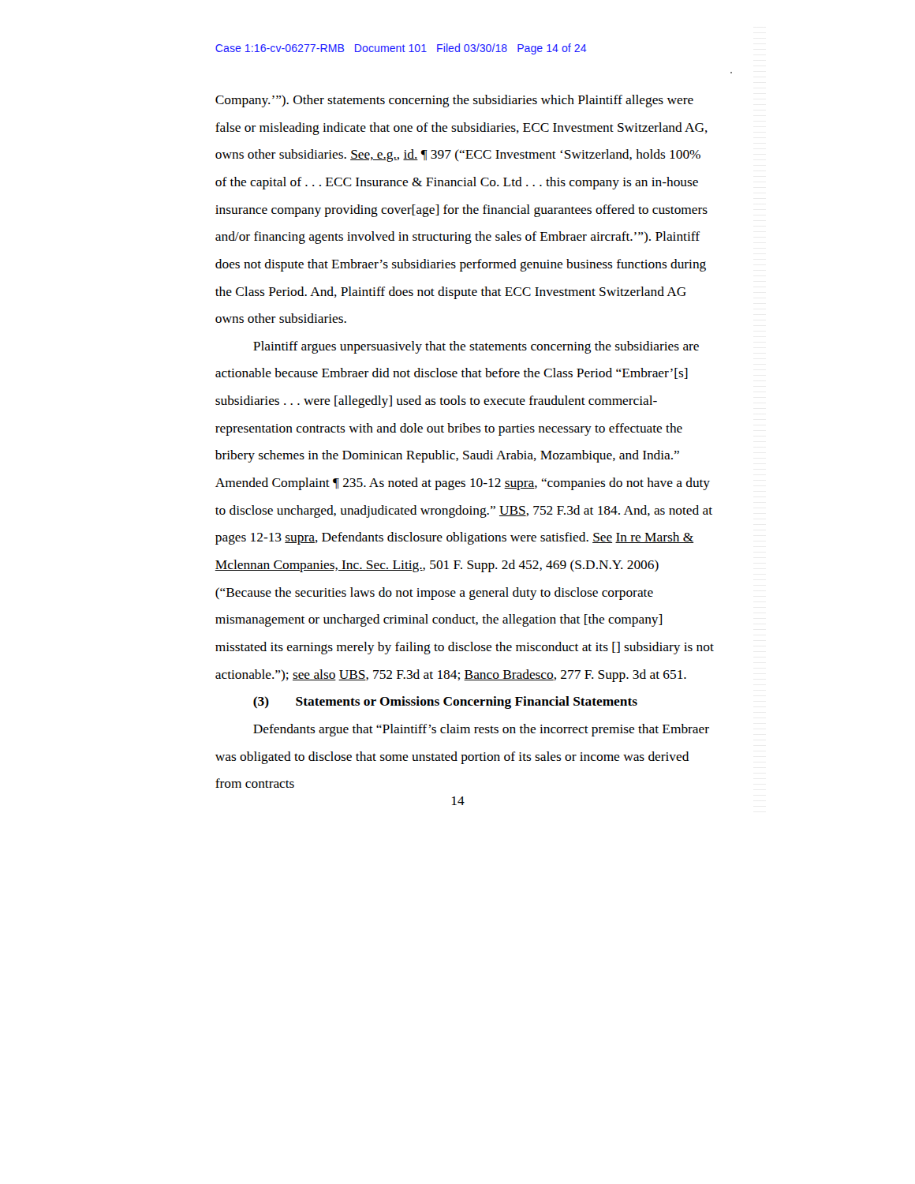Case 1:16-cv-06277-RMB Document 101 Filed 03/30/18 Page 14 of 24
Company.’”). Other statements concerning the subsidiaries which Plaintiff alleges were false or misleading indicate that one of the subsidiaries, ECC Investment Switzerland AG, owns other subsidiaries. See, e.g., id. ¶ 397 (“ECC Investment ‘Switzerland, holds 100% of the capital of . . . ECC Insurance & Financial Co. Ltd . . . this company is an in-house insurance company providing cover[age] for the financial guarantees offered to customers and/or financing agents involved in structuring the sales of Embraer aircraft.’”). Plaintiff does not dispute that Embraer’s subsidiaries performed genuine business functions during the Class Period. And, Plaintiff does not dispute that ECC Investment Switzerland AG owns other subsidiaries.
Plaintiff argues unpersuasively that the statements concerning the subsidiaries are actionable because Embraer did not disclose that before the Class Period “Embraer’[s] subsidiaries . . . were [allegedly] used as tools to execute fraudulent commercial-representation contracts with and dole out bribes to parties necessary to effectuate the bribery schemes in the Dominican Republic, Saudi Arabia, Mozambique, and India.” Amended Complaint ¶ 235. As noted at pages 10-12 supra, “companies do not have a duty to disclose uncharged, unadjudicated wrongdoing.” UBS, 752 F.3d at 184. And, as noted at pages 12-13 supra, Defendants disclosure obligations were satisfied. See In re Marsh & Mclennan Companies, Inc. Sec. Litig., 501 F. Supp. 2d 452, 469 (S.D.N.Y. 2006) (“Because the securities laws do not impose a general duty to disclose corporate mismanagement or uncharged criminal conduct, the allegation that [the company] misstated its earnings merely by failing to disclose the misconduct at its [] subsidiary is not actionable.”); see also UBS, 752 F.3d at 184; Banco Bradesco, 277 F. Supp. 3d at 651.
(3) Statements or Omissions Concerning Financial Statements
Defendants argue that “Plaintiff’s claim rests on the incorrect premise that Embraer was obligated to disclose that some unstated portion of its sales or income was derived from contracts
14